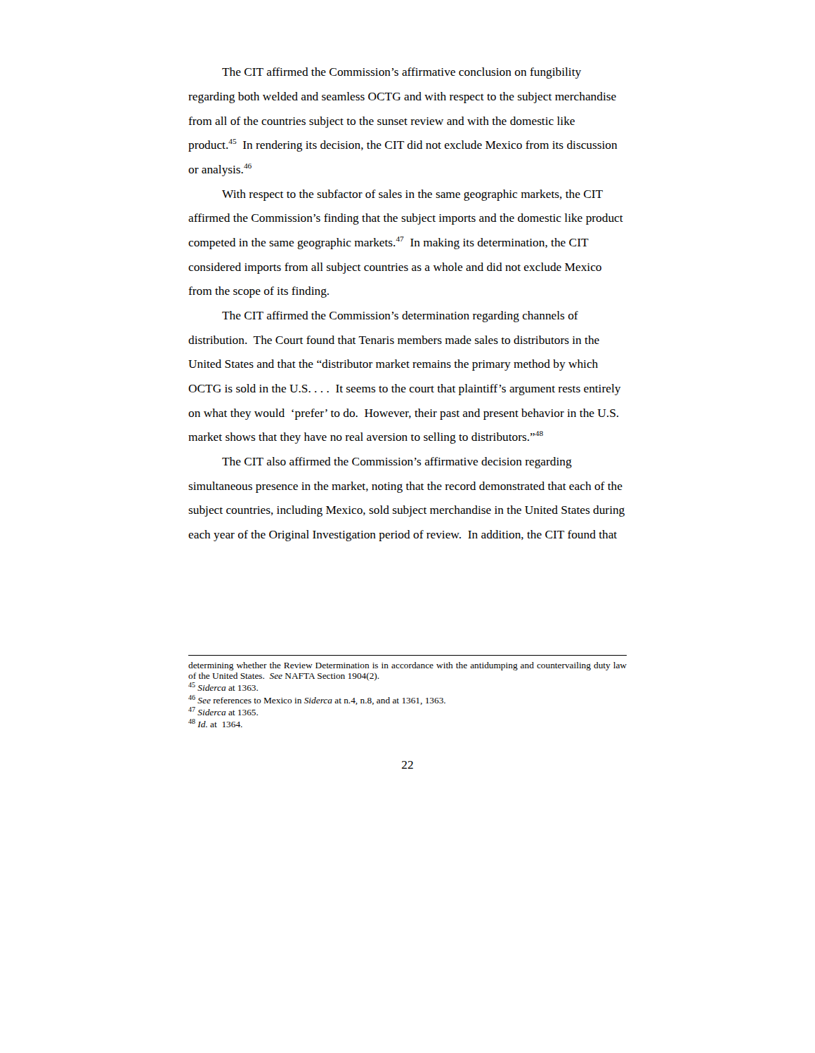The CIT affirmed the Commission’s affirmative conclusion on fungibility regarding both welded and seamless OCTG and with respect to the subject merchandise from all of the countries subject to the sunset review and with the domestic like product.45 In rendering its decision, the CIT did not exclude Mexico from its discussion or analysis.46
With respect to the subfactor of sales in the same geographic markets, the CIT affirmed the Commission’s finding that the subject imports and the domestic like product competed in the same geographic markets.47 In making its determination, the CIT considered imports from all subject countries as a whole and did not exclude Mexico from the scope of its finding.
The CIT affirmed the Commission’s determination regarding channels of distribution. The Court found that Tenaris members made sales to distributors in the United States and that the “distributor market remains the primary method by which OCTG is sold in the U.S. . . . It seems to the court that plaintiff’s argument rests entirely on what they would ‘prefer’ to do. However, their past and present behavior in the U.S. market shows that they have no real aversion to selling to distributors.”48
The CIT also affirmed the Commission’s affirmative decision regarding simultaneous presence in the market, noting that the record demonstrated that each of the subject countries, including Mexico, sold subject merchandise in the United States during each year of the Original Investigation period of review. In addition, the CIT found that
determining whether the Review Determination is in accordance with the antidumping and countervailing duty law of the United States. See NAFTA Section 1904(2).
45 Siderca at 1363.
46 See references to Mexico in Siderca at n.4, n.8, and at 1361, 1363.
47 Siderca at 1365.
48 Id. at 1364.
22